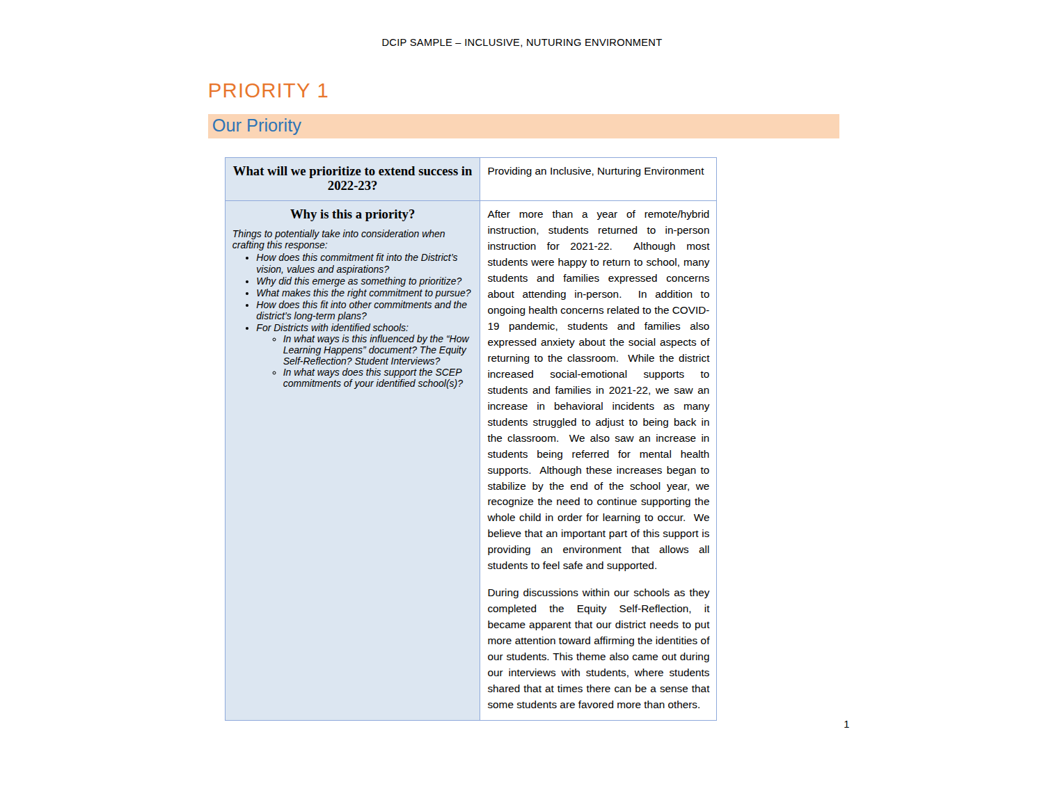DCIP SAMPLE – INCLUSIVE, NUTURING ENVIRONMENT
PRIORITY 1
Our Priority
| What will we prioritize to extend success in 2022-23? | Providing an Inclusive, Nurturing Environment |
| Why is this a priority? Things to potentially take into consideration when crafting this response: How does this commitment fit into the District’s vision, values and aspirations? Why did this emerge as something to prioritize? What makes this the right commitment to pursue? How does this fit into other commitments and the district’s long-term plans? For Districts with identified schools: In what ways is this influenced by the “How Learning Happens” document? The Equity Self-Reflection? Student Interviews? In what ways does this support the SCEP commitments of your identified school(s)? | After more than a year of remote/hybrid instruction, students returned to in-person instruction for 2021-22. Although most students were happy to return to school, many students and families expressed concerns about attending in-person. In addition to ongoing health concerns related to the COVID-19 pandemic, students and families also expressed anxiety about the social aspects of returning to the classroom. While the district increased social-emotional supports to students and families in 2021-22, we saw an increase in behavioral incidents as many students struggled to adjust to being back in the classroom. We also saw an increase in students being referred for mental health supports. Although these increases began to stabilize by the end of the school year, we recognize the need to continue supporting the whole child in order for learning to occur. We believe that an important part of this support is providing an environment that allows all students to feel safe and supported. During discussions within our schools as they completed the Equity Self-Reflection, it became apparent that our district needs to put more attention toward affirming the identities of our students. This theme also came out during our interviews with students, where students shared that at times there can be a sense that some students are favored more than others. |
1